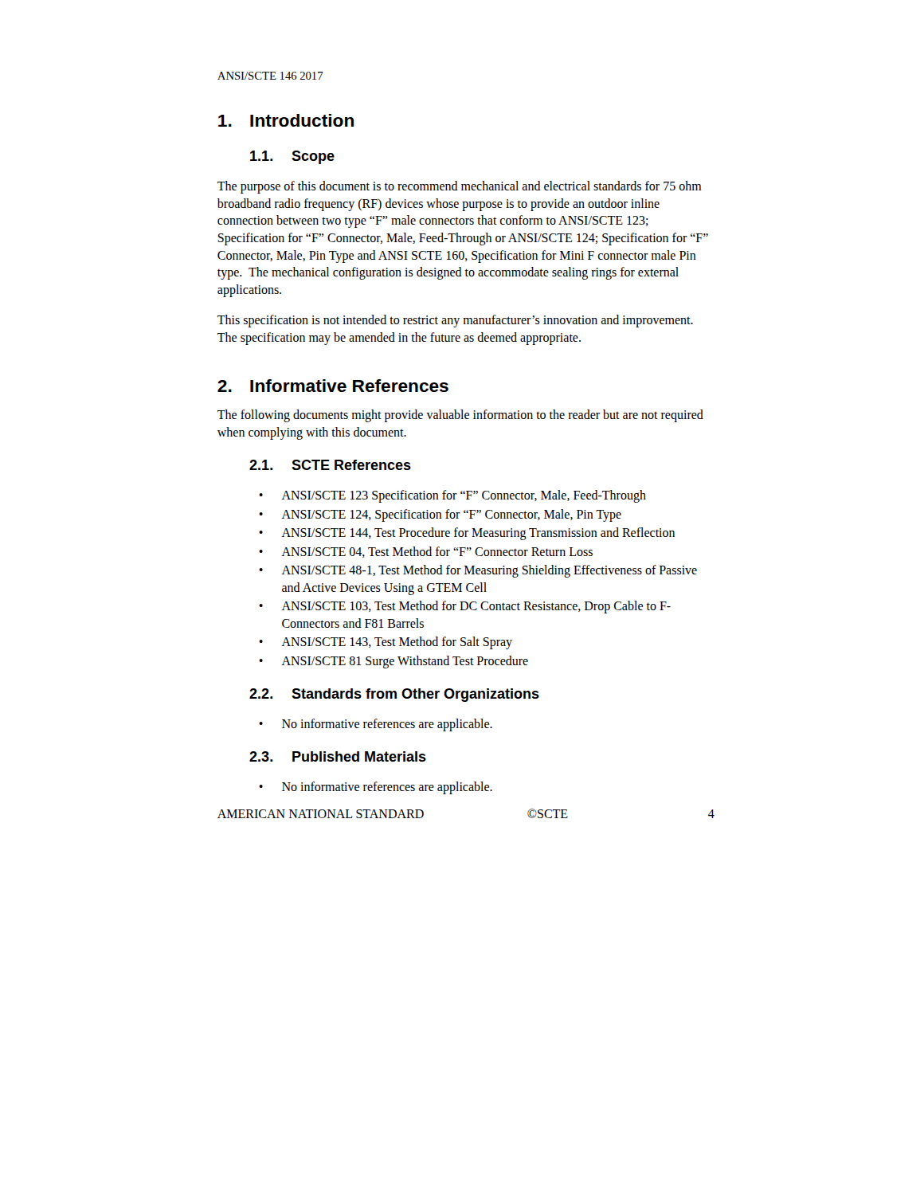ANSI/SCTE 146 2017
1. Introduction
1.1. Scope
The purpose of this document is to recommend mechanical and electrical standards for 75 ohm broadband radio frequency (RF) devices whose purpose is to provide an outdoor inline connection between two type “F” male connectors that conform to ANSI/SCTE 123; Specification for “F” Connector, Male, Feed-Through or ANSI/SCTE 124; Specification for “F” Connector, Male, Pin Type and ANSI SCTE 160, Specification for Mini F connector male Pin type. The mechanical configuration is designed to accommodate sealing rings for external applications.
This specification is not intended to restrict any manufacturer’s innovation and improvement. The specification may be amended in the future as deemed appropriate.
2. Informative References
The following documents might provide valuable information to the reader but are not required when complying with this document.
2.1. SCTE References
ANSI/SCTE 123 Specification for “F” Connector, Male, Feed-Through
ANSI/SCTE 124, Specification for “F” Connector, Male, Pin Type
ANSI/SCTE 144, Test Procedure for Measuring Transmission and Reflection
ANSI/SCTE 04, Test Method for “F” Connector Return Loss
ANSI/SCTE 48-1, Test Method for Measuring Shielding Effectiveness of Passive and Active Devices Using a GTEM Cell
ANSI/SCTE 103, Test Method for DC Contact Resistance, Drop Cable to F- Connectors and F81 Barrels
ANSI/SCTE 143, Test Method for Salt Spray
ANSI/SCTE 81 Surge Withstand Test Procedure
2.2. Standards from Other Organizations
No informative references are applicable.
2.3. Published Materials
No informative references are applicable.
AMERICAN NATIONAL STANDARD ©SCTE 4